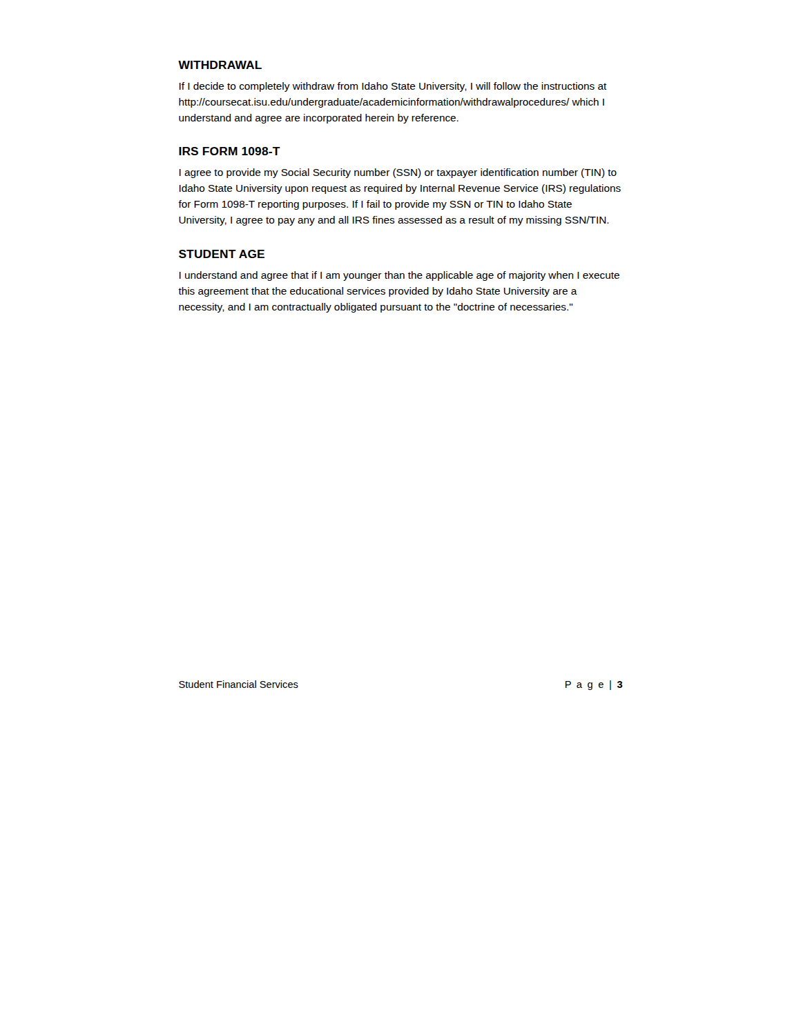WITHDRAWAL
If I decide to completely withdraw from Idaho State University, I will follow the instructions at http://coursecat.isu.edu/undergraduate/academicinformation/withdrawalprocedures/ which I understand and agree are incorporated herein by reference.
IRS FORM 1098-T
I agree to provide my Social Security number (SSN) or taxpayer identification number (TIN) to Idaho State University upon request as required by Internal Revenue Service (IRS) regulations for Form 1098-T reporting purposes. If I fail to provide my SSN or TIN to Idaho State University, I agree to pay any and all IRS fines assessed as a result of my missing SSN/TIN.
STUDENT AGE
I understand and agree that if I am younger than the applicable age of majority when I execute this agreement that the educational services provided by Idaho State University are a necessity, and I am contractually obligated pursuant to the "doctrine of necessaries."
Student Financial Services P a g e | 3